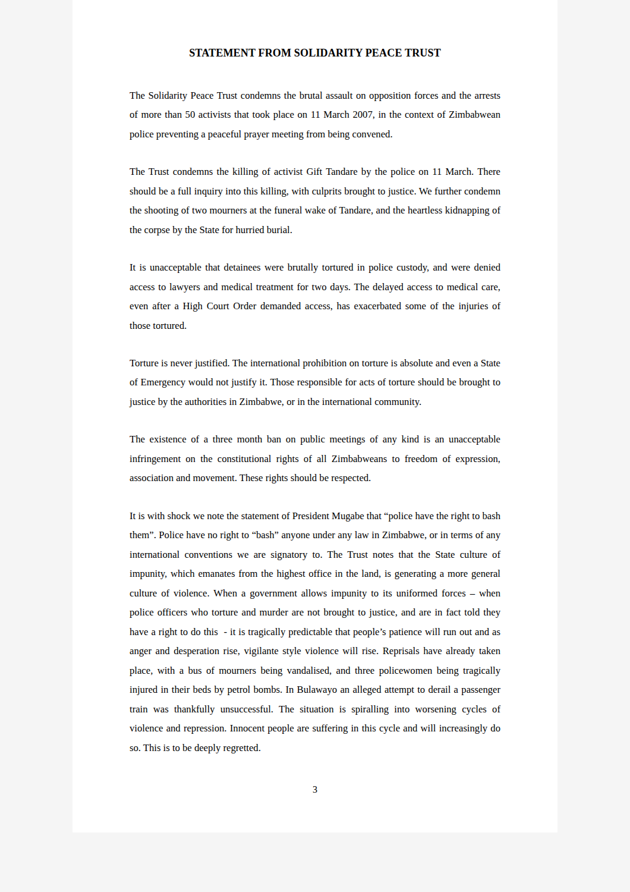STATEMENT FROM SOLIDARITY PEACE TRUST
The Solidarity Peace Trust condemns the brutal assault on opposition forces and the arrests of more than 50 activists that took place on 11 March 2007, in the context of Zimbabwean police preventing a peaceful prayer meeting from being convened.
The Trust condemns the killing of activist Gift Tandare by the police on 11 March. There should be a full inquiry into this killing, with culprits brought to justice. We further condemn the shooting of two mourners at the funeral wake of Tandare, and the heartless kidnapping of the corpse by the State for hurried burial.
It is unacceptable that detainees were brutally tortured in police custody, and were denied access to lawyers and medical treatment for two days. The delayed access to medical care, even after a High Court Order demanded access, has exacerbated some of the injuries of those tortured.
Torture is never justified. The international prohibition on torture is absolute and even a State of Emergency would not justify it. Those responsible for acts of torture should be brought to justice by the authorities in Zimbabwe, or in the international community.
The existence of a three month ban on public meetings of any kind is an unacceptable infringement on the constitutional rights of all Zimbabweans to freedom of expression, association and movement. These rights should be respected.
It is with shock we note the statement of President Mugabe that “police have the right to bash them”. Police have no right to “bash” anyone under any law in Zimbabwe, or in terms of any international conventions we are signatory to. The Trust notes that the State culture of impunity, which emanates from the highest office in the land, is generating a more general culture of violence. When a government allows impunity to its uniformed forces – when police officers who torture and murder are not brought to justice, and are in fact told they have a right to do this - it is tragically predictable that people’s patience will run out and as anger and desperation rise, vigilante style violence will rise. Reprisals have already taken place, with a bus of mourners being vandalised, and three policewomen being tragically injured in their beds by petrol bombs. In Bulawayo an alleged attempt to derail a passenger train was thankfully unsuccessful. The situation is spiralling into worsening cycles of violence and repression. Innocent people are suffering in this cycle and will increasingly do so. This is to be deeply regretted.
3